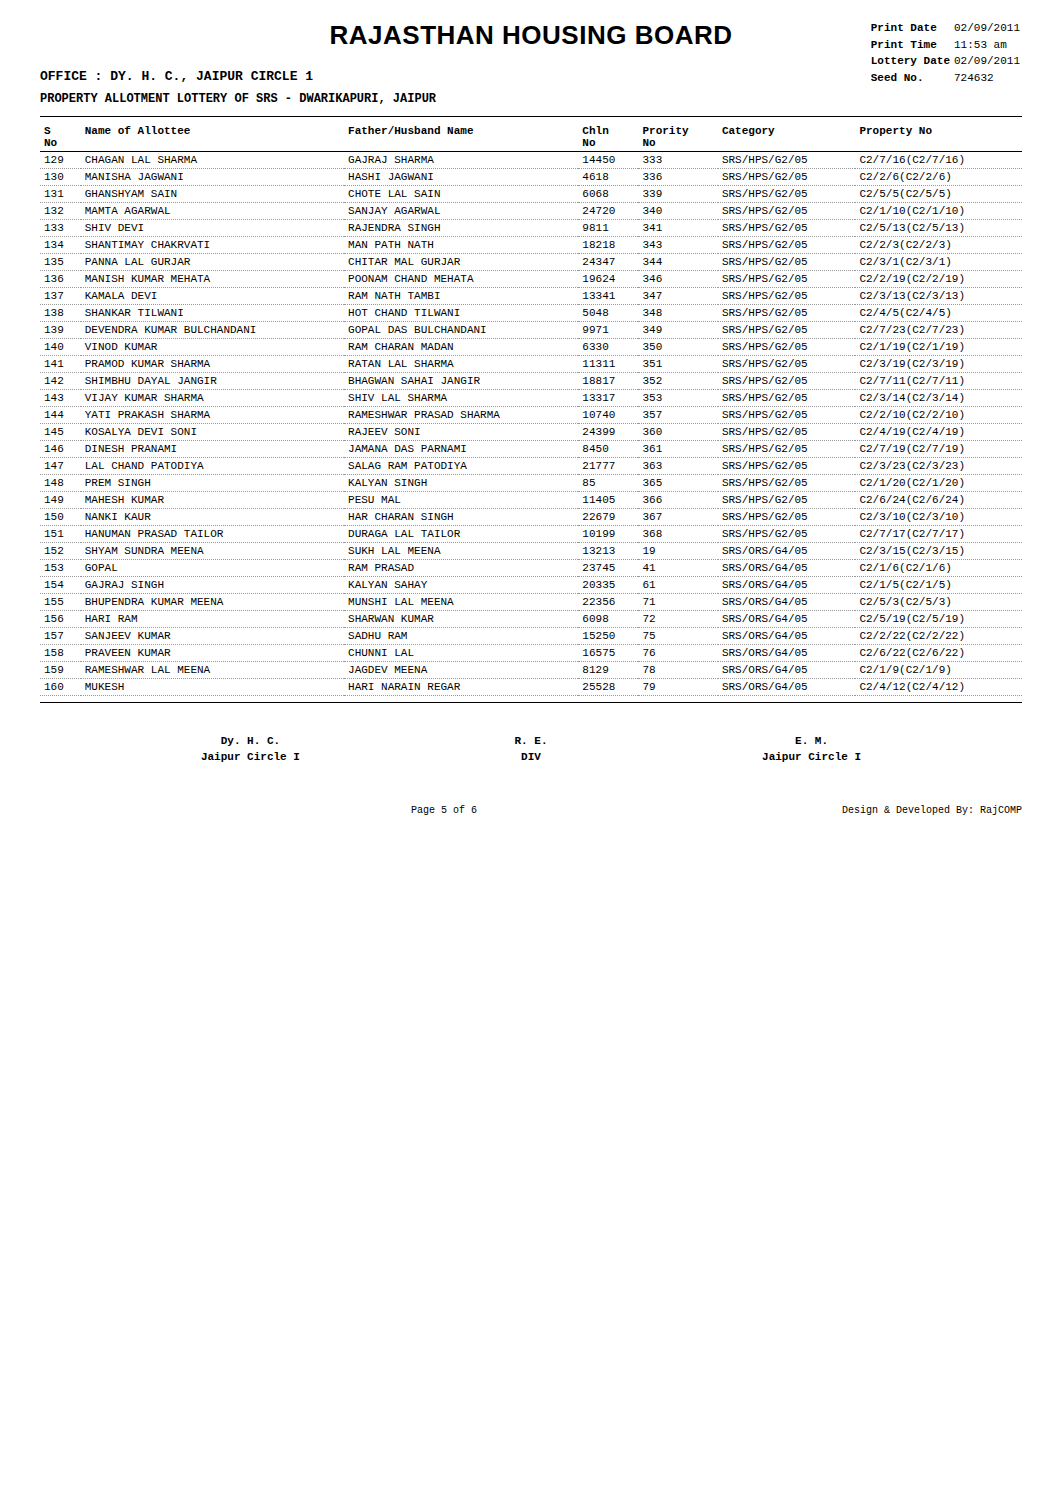| Print Date | 02/09/2011 |
| Print Time | 11:53 am |
| Lottery Date | 02/09/2011 |
| Seed No. | 724632 |
RAJASTHAN HOUSING BOARD
OFFICE : DY. H. C., JAIPUR CIRCLE 1
PROPERTY ALLOTMENT LOTTERY OF SRS - DWARIKAPURI, JAIPUR
| S No | Name of Allottee | Father/Husband Name | Chln No | Prority No | Category | Property No |
| --- | --- | --- | --- | --- | --- | --- |
| 129 | CHAGAN LAL SHARMA | GAJRAJ SHARMA | 14450 | 333 | SRS/HPS/G2/05 | C2/7/16(C2/7/16) |
| 130 | MANISHA JAGWANI | HASHI JAGWANI | 4618 | 336 | SRS/HPS/G2/05 | C2/2/6(C2/2/6) |
| 131 | GHANSHYAM SAIN | CHOTE LAL SAIN | 6068 | 339 | SRS/HPS/G2/05 | C2/5/5(C2/5/5) |
| 132 | MAMTA AGARWAL | SANJAY AGARWAL | 24720 | 340 | SRS/HPS/G2/05 | C2/1/10(C2/1/10) |
| 133 | SHIV DEVI | RAJENDRA SINGH | 9811 | 341 | SRS/HPS/G2/05 | C2/5/13(C2/5/13) |
| 134 | SHANTIMAY CHAKRVATI | MAN PATH NATH | 18218 | 343 | SRS/HPS/G2/05 | C2/2/3(C2/2/3) |
| 135 | PANNA LAL GURJAR | CHITAR MAL GURJAR | 24347 | 344 | SRS/HPS/G2/05 | C2/3/1(C2/3/1) |
| 136 | MANISH KUMAR MEHATA | POONAM CHAND MEHATA | 19624 | 346 | SRS/HPS/G2/05 | C2/2/19(C2/2/19) |
| 137 | KAMALA DEVI | RAM NATH TAMBI | 13341 | 347 | SRS/HPS/G2/05 | C2/3/13(C2/3/13) |
| 138 | SHANKAR TILWANI | HOT CHAND TILWANI | 5048 | 348 | SRS/HPS/G2/05 | C2/4/5(C2/4/5) |
| 139 | DEVENDRA KUMAR BULCHANDANI | GOPAL DAS BULCHANDANI | 9971 | 349 | SRS/HPS/G2/05 | C2/7/23(C2/7/23) |
| 140 | VINOD KUMAR | RAM CHARAN MADAN | 6330 | 350 | SRS/HPS/G2/05 | C2/1/19(C2/1/19) |
| 141 | PRAMOD KUMAR SHARMA | RATAN LAL SHARMA | 11311 | 351 | SRS/HPS/G2/05 | C2/3/19(C2/3/19) |
| 142 | SHIMBHU DAYAL JANGIR | BHAGWAN SAHAI JANGIR | 18817 | 352 | SRS/HPS/G2/05 | C2/7/11(C2/7/11) |
| 143 | VIJAY KUMAR SHARMA | SHIV LAL SHARMA | 13317 | 353 | SRS/HPS/G2/05 | C2/3/14(C2/3/14) |
| 144 | YATI PRAKASH SHARMA | RAMESHWAR PRASAD SHARMA | 10740 | 357 | SRS/HPS/G2/05 | C2/2/10(C2/2/10) |
| 145 | KOSALYA DEVI SONI | RAJEEV SONI | 24399 | 360 | SRS/HPS/G2/05 | C2/4/19(C2/4/19) |
| 146 | DINESH PRANAMI | JAMANA DAS PARNAMI | 8450 | 361 | SRS/HPS/G2/05 | C2/7/19(C2/7/19) |
| 147 | LAL CHAND PATODIYA | SALAG RAM PATODIYA | 21777 | 363 | SRS/HPS/G2/05 | C2/3/23(C2/3/23) |
| 148 | PREM SINGH | KALYAN SINGH | 85 | 365 | SRS/HPS/G2/05 | C2/1/20(C2/1/20) |
| 149 | MAHESH KUMAR | PESU MAL | 11405 | 366 | SRS/HPS/G2/05 | C2/6/24(C2/6/24) |
| 150 | NANKI KAUR | HAR CHARAN SINGH | 22679 | 367 | SRS/HPS/G2/05 | C2/3/10(C2/3/10) |
| 151 | HANUMAN PRASAD TAILOR | DURAGA LAL TAILOR | 10199 | 368 | SRS/HPS/G2/05 | C2/7/17(C2/7/17) |
| 152 | SHYAM SUNDRA MEENA | SUKH LAL MEENA | 13213 | 19 | SRS/ORS/G4/05 | C2/3/15(C2/3/15) |
| 153 | GOPAL | RAM PRASAD | 23745 | 41 | SRS/ORS/G4/05 | C2/1/6(C2/1/6) |
| 154 | GAJRAJ SINGH | KALYAN SAHAY | 20335 | 61 | SRS/ORS/G4/05 | C2/1/5(C2/1/5) |
| 155 | BHUPENDRA KUMAR MEENA | MUNSHI LAL MEENA | 22356 | 71 | SRS/ORS/G4/05 | C2/5/3(C2/5/3) |
| 156 | HARI RAM | SHARWAN KUMAR | 6098 | 72 | SRS/ORS/G4/05 | C2/5/19(C2/5/19) |
| 157 | SANJEEV KUMAR | SADHU RAM | 15250 | 75 | SRS/ORS/G4/05 | C2/2/22(C2/2/22) |
| 158 | PRAVEEN KUMAR | CHUNNI LAL | 16575 | 76 | SRS/ORS/G4/05 | C2/6/22(C2/6/22) |
| 159 | RAMESHWAR LAL MEENA | JAGDEV MEENA | 8129 | 78 | SRS/ORS/G4/05 | C2/1/9(C2/1/9) |
| 160 | MUKESH | HARI NARAIN REGAR | 25528 | 79 | SRS/ORS/G4/05 | C2/4/12(C2/4/12) |
| Dy. H. C. | R. E. | E. M. |
| Jaipur Circle I | DIV | Jaipur Circle I |
Page 5 of 6
Design & Developed By: RajCOMP